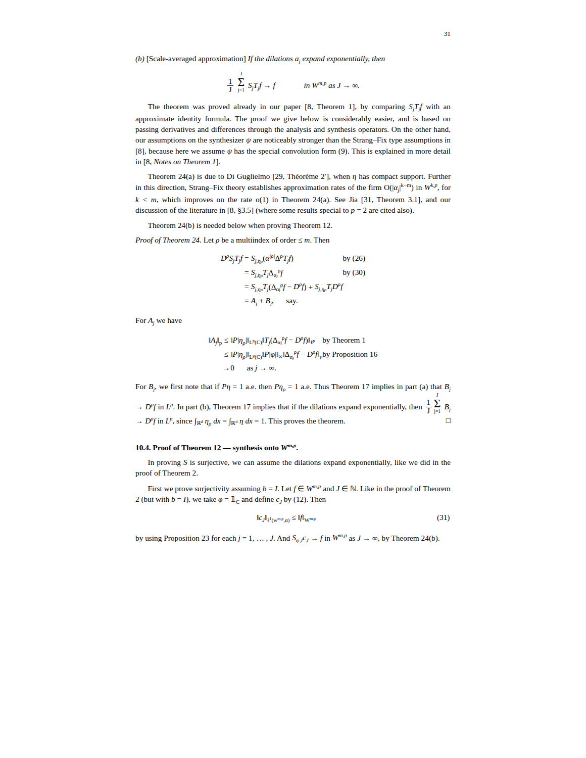31
(b) [Scale-averaged approximation] If the dilations aj expand exponentially, then
1 J JΣj=1 Sj Tjf → f in Wm,p as J → ∞.
The theorem was proved already in our paper [8, Theorem 1], by comparing Sj Tjf with an approximate identity formula. The proof we give below is considerably easier, and is based on passing derivatives and differences through the analysis and synthesis operators. On the other hand, our assumptions on the synthesizer ψ are noticeably stronger than the Strang–Fix type assumptions in [8], because here we assume ψ has the special convolution form (9). This is explained in more detail in [8, Notes on Theorem 1].
Theorem 24(a) is due to Di Guglielmo [29, Théorème 2′], when η has compact support. Further in this direction, Strang–Fix theory establishes approximation rates of the firm O(|αj|k−m) in Wk,p, for k < m, which improves on the rate o(1) in Theorem 24(a). See Jia [31, Theorem 3.1], and our discussion of the literature in [8, §3.5] (where some results special to p = 2 are cited also).
Theorem 24(b) is needed below when proving Theorem 12.
Proof of Theorem 24. Let ρ be a multiindex of order ≤ m. Then
| D ρ S j T j f | = | S j,η ρ ( α /ρ/ Δ ρ T j f ) | by (26) |
| | = | S j,η ρ T j Δ α j ρ f | by (30) |
| | = | S j,η ρ T j (Δ α j ρ f − D ρ f ) + S j,η ρ T j D ρ f | |
| | = | A j + B j , say. | |
For Aj we have
| ‖ A j ‖ p | ≤ | ‖ P / η ρ /‖ L p (C) ‖ T j (Δ α j ρ f − D ρ f )‖ ℓ p | by Theorem 1 |
| | ≤ | ‖ P / η ρ /‖ L p (C) ‖ P / φ /‖ ∞ ‖Δ α j ρ f − D ρ f ‖ p | by Proposition 16 |
| | → | 0 as j → ∞. | |
For Bj, we first note that if Pη = 1 a.e. then Pηρ = 1 a.e. Thus Theorem 17 implies in part (a) that Bj → Dρf in Lp. In part (b), Theorem 17 implies that if the dilations expand exponentially, then 1 J JΣj=1 Bj → Dρf in Lp, since ∫ℝd ηρ dx = ∫ℝd η dx = 1. This proves the theorem.□
10.4. Proof of Theorem 12 — synthesis onto Wm,p.
In proving S is surjective, we can assume the dilations expand exponentially, like we did in the proof of Theorem 2.
First we prove surjectivity assuming b = I. Let f ∈ Wm,p and J ∈ ℕ. Like in the proof of Theorem 2 (but with b = I), we take φ = 𝟙C and define cJ by (12). Then
(31) ‖cJ‖ℓ1(wm,p,α) ≤ ‖f‖Wm,p
by using Proposition 23 for each j = 1, … , J. And Sψ,IcJ → f in Wm,p as J → ∞, by Theorem 24(b).